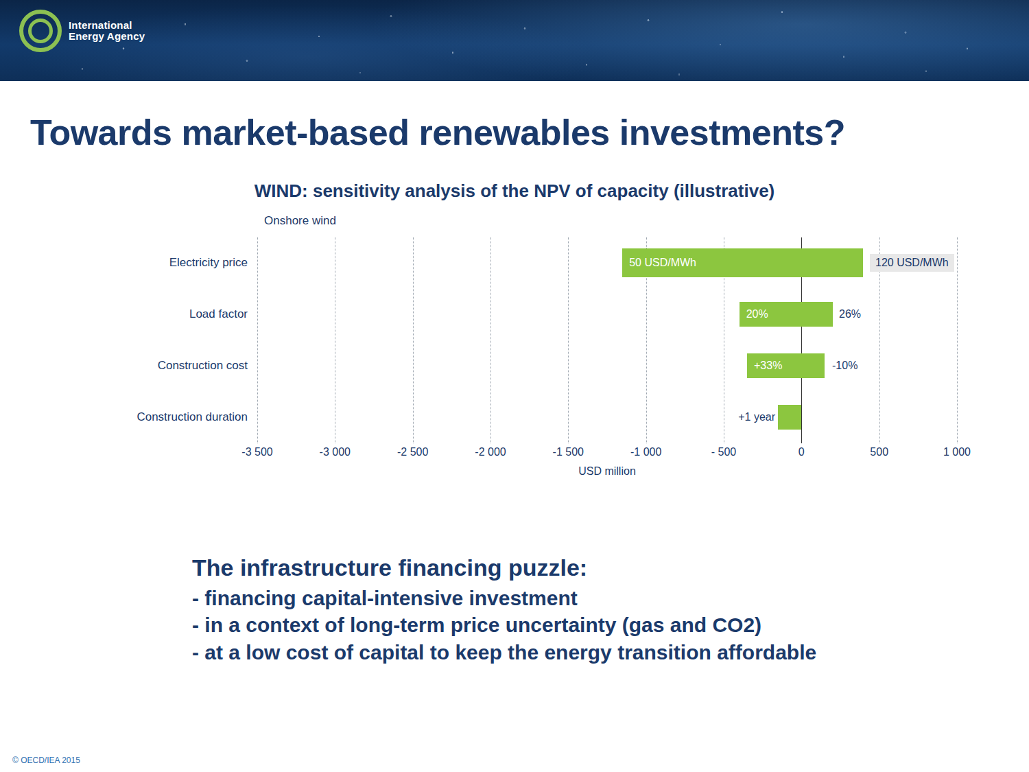InternationalEnergy Agency
Towards market-based renewables investments?
WIND: sensitivity analysis of the NPV of capacity (illustrative)
Onshore wind
Electricity price
50 USD/MWh
120 USD/MWh
Load factor
20%
26%
Construction cost
+33%
-10%
Construction duration
+1 year
-3 500 -3 000 -2 500 -2 000 -1 500 -1 000 - 500 0 500 1 000
USD million
The infrastructure financing puzzle:
- financing capital-intensive investment
- in a context of long-term price uncertainty (gas and CO2)
- at a low cost of capital to keep the energy transition affordable
© OECD/IEA 2015